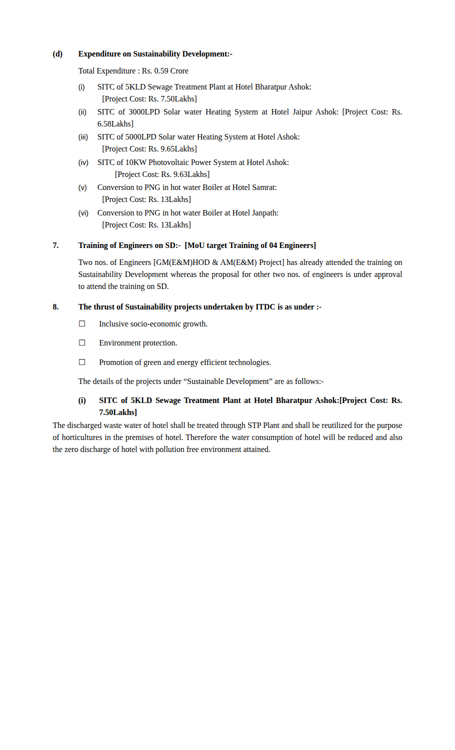(d) Expenditure on Sustainability Development:-
Total Expenditure : Rs. 0.59 Crore
(i) SITC of 5KLD Sewage Treatment Plant at Hotel Bharatpur Ashok: [Project Cost: Rs. 7.50Lakhs]
(ii) SITC of 3000LPD Solar water Heating System at Hotel Jaipur Ashok: [Project Cost: Rs. 6.58Lakhs]
(iii) SITC of 5000LPD Solar water Heating System at Hotel Ashok: [Project Cost: Rs. 9.65Lakhs]
(iv) SITC of 10KW Photovoltaic Power System at Hotel Ashok: [Project Cost: Rs. 9.63Lakhs]
(v) Conversion to PNG in hot water Boiler at Hotel Samrat: [Project Cost: Rs. 13Lakhs]
(vi) Conversion to PNG in hot water Boiler at Hotel Janpath: [Project Cost: Rs. 13Lakhs]
7. Training of Engineers on SD:- [MoU target Training of 04 Engineers]
Two nos. of Engineers [GM(E&M)HOD & AM(E&M) Project] has already attended the training on Sustainability Development whereas the proposal for other two nos. of engineers is under approval to attend the training on SD.
8. The thrust of Sustainability projects undertaken by ITDC is as under :-
☐Inclusive socio-economic growth.
☐Environment protection.
☐Promotion of green and energy efficient technologies.
The details of the projects under “Sustainable Development” are as follows:-
(i) SITC of 5KLD Sewage Treatment Plant at Hotel Bharatpur Ashok:[Project Cost: Rs. 7.50Lakhs]
The discharged waste water of hotel shall be treated through STP Plant and shall be reutilized for the purpose of horticultures in the premises of hotel. Therefore the water consumption of hotel will be reduced and also the zero discharge of hotel with pollution free environment attained.